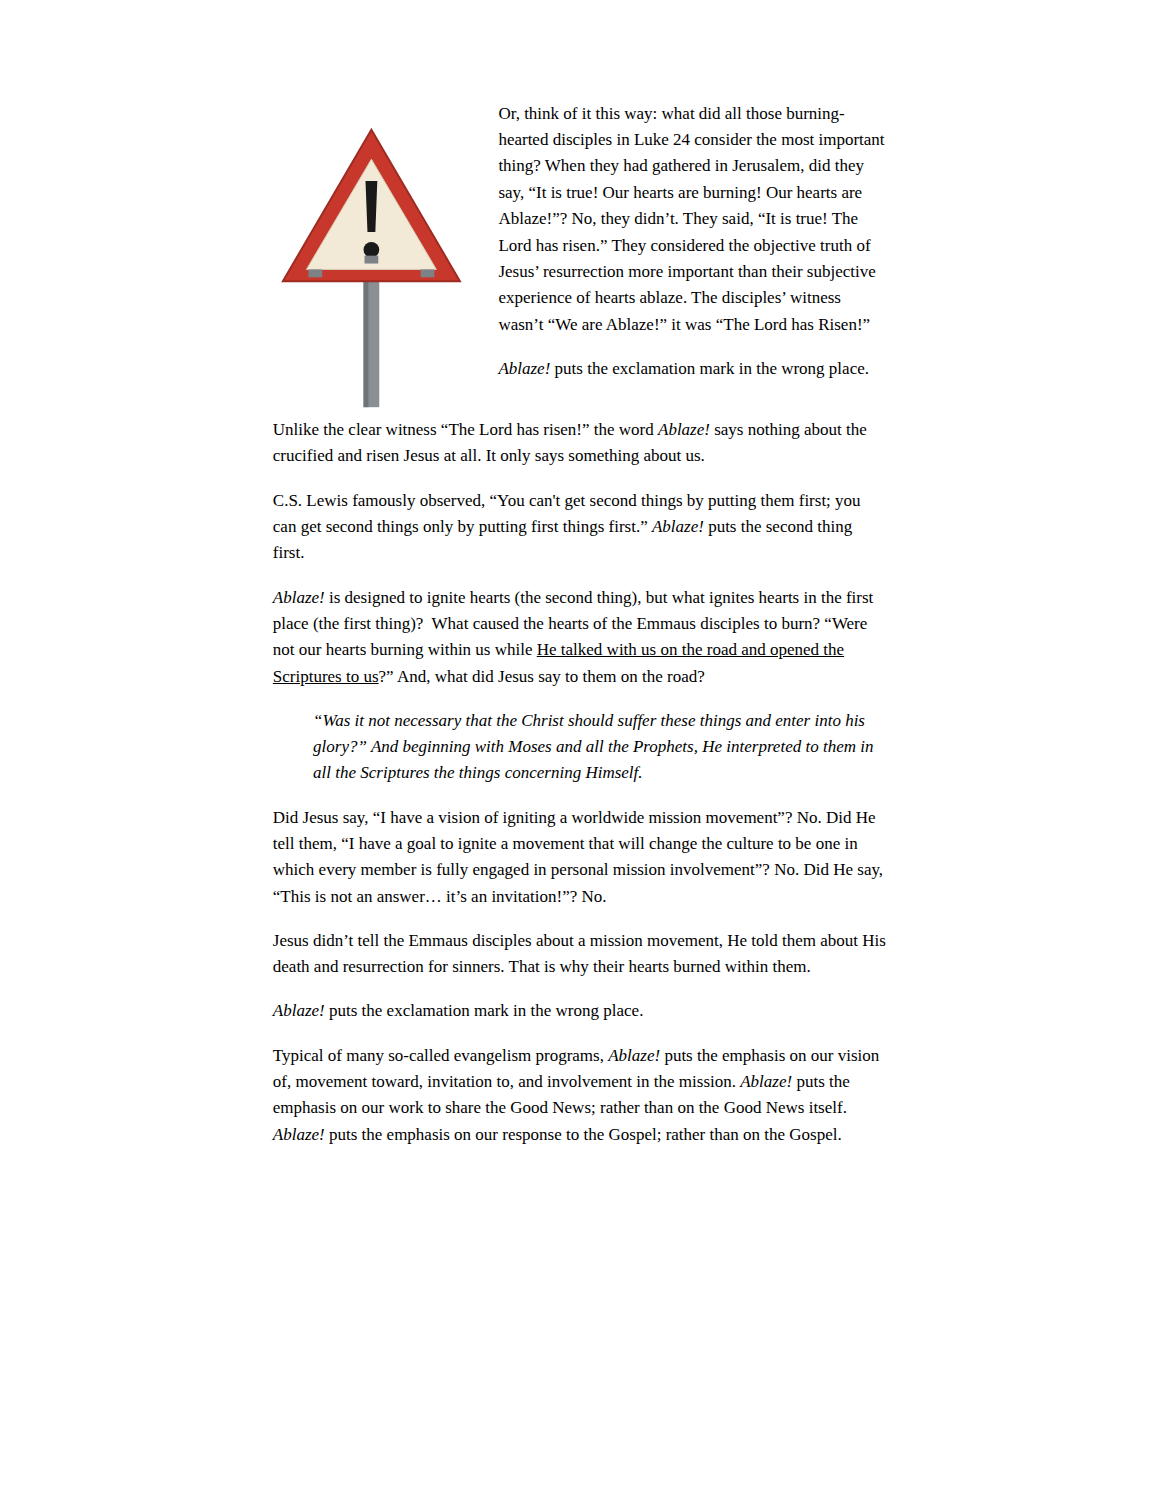Triangular warning sign with exclamation mark
Or, think of it this way: what did all those burning-hearted disciples in Luke 24 consider the most important thing? When they had gathered in Jerusalem, did they say, “It is true! Our hearts are burning! Our hearts are Ablaze!”? No, they didn’t. They said, “It is true! The Lord has risen.” They considered the objective truth of Jesus’ resurrection more important than their subjective experience of hearts ablaze. The disciples’ witness wasn’t “We are Ablaze!” it was “The Lord has Risen!”
Ablaze! puts the exclamation mark in the wrong place.
Unlike the clear witness “The Lord has risen!” the word Ablaze! says nothing about the crucified and risen Jesus at all. It only says something about us.
C.S. Lewis famously observed, “You can't get second things by putting them first; you can get second things only by putting first things first.” Ablaze! puts the second thing first.
Ablaze! is designed to ignite hearts (the second thing), but what ignites hearts in the first place (the first thing)? What caused the hearts of the Emmaus disciples to burn? “Were not our hearts burning within us while He talked with us on the road and opened the Scriptures to us?” And, what did Jesus say to them on the road?
“Was it not necessary that the Christ should suffer these things and enter into his glory?” And beginning with Moses and all the Prophets, He interpreted to them in all the Scriptures the things concerning Himself.
Did Jesus say, “I have a vision of igniting a worldwide mission movement”? No. Did He tell them, “I have a goal to ignite a movement that will change the culture to be one in which every member is fully engaged in personal mission involvement”? No. Did He say, “This is not an answer… it’s an invitation!”? No.
Jesus didn’t tell the Emmaus disciples about a mission movement, He told them about His death and resurrection for sinners. That is why their hearts burned within them.
Ablaze! puts the exclamation mark in the wrong place.
Typical of many so-called evangelism programs, Ablaze! puts the emphasis on our vision of, movement toward, invitation to, and involvement in the mission. Ablaze! puts the emphasis on our work to share the Good News; rather than on the Good News itself. Ablaze! puts the emphasis on our response to the Gospel; rather than on the Gospel.